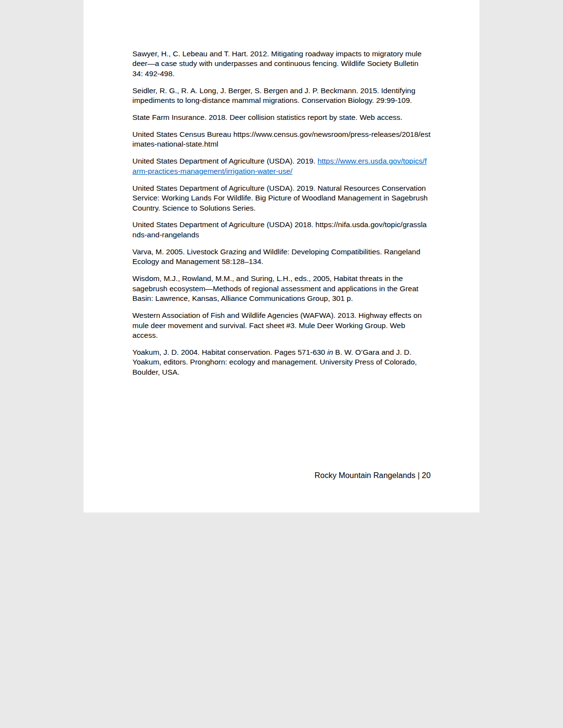Sawyer, H., C. Lebeau and T. Hart. 2012. Mitigating roadway impacts to migratory mule deer—a case study with underpasses and continuous fencing. Wildlife Society Bulletin 34: 492-498.
Seidler, R. G., R. A. Long, J. Berger, S. Bergen and J. P. Beckmann. 2015. Identifying impediments to long-distance mammal migrations. Conservation Biology. 29:99-109.
State Farm Insurance. 2018. Deer collision statistics report by state. Web access.
United States Census Bureau https://www.census.gov/newsroom/press-releases/2018/estimates-national-state.html
United States Department of Agriculture (USDA). 2019. https://www.ers.usda.gov/topics/farm-practices-management/irrigation-water-use/
United States Department of Agriculture (USDA). 2019. Natural Resources Conservation Service: Working Lands For Wildlife. Big Picture of Woodland Management in Sagebrush Country. Science to Solutions Series.
United States Department of Agriculture (USDA) 2018. https://nifa.usda.gov/topic/grasslands-and-rangelands
Varva, M. 2005. Livestock Grazing and Wildlife: Developing Compatibilities. Rangeland Ecology and Management 58:128–134.
Wisdom, M.J., Rowland, M.M., and Suring, L.H., eds., 2005, Habitat threats in the sagebrush ecosystem—Methods of regional assessment and applications in the Great Basin: Lawrence, Kansas, Alliance Communications Group, 301 p.
Western Association of Fish and Wildlife Agencies (WAFWA). 2013. Highway effects on mule deer movement and survival. Fact sheet #3. Mule Deer Working Group. Web access.
Yoakum, J. D. 2004. Habitat conservation. Pages 571-630 in B. W. O’Gara and J. D. Yoakum, editors. Pronghorn: ecology and management. University Press of Colorado, Boulder, USA.
Rocky Mountain Rangelands | 20